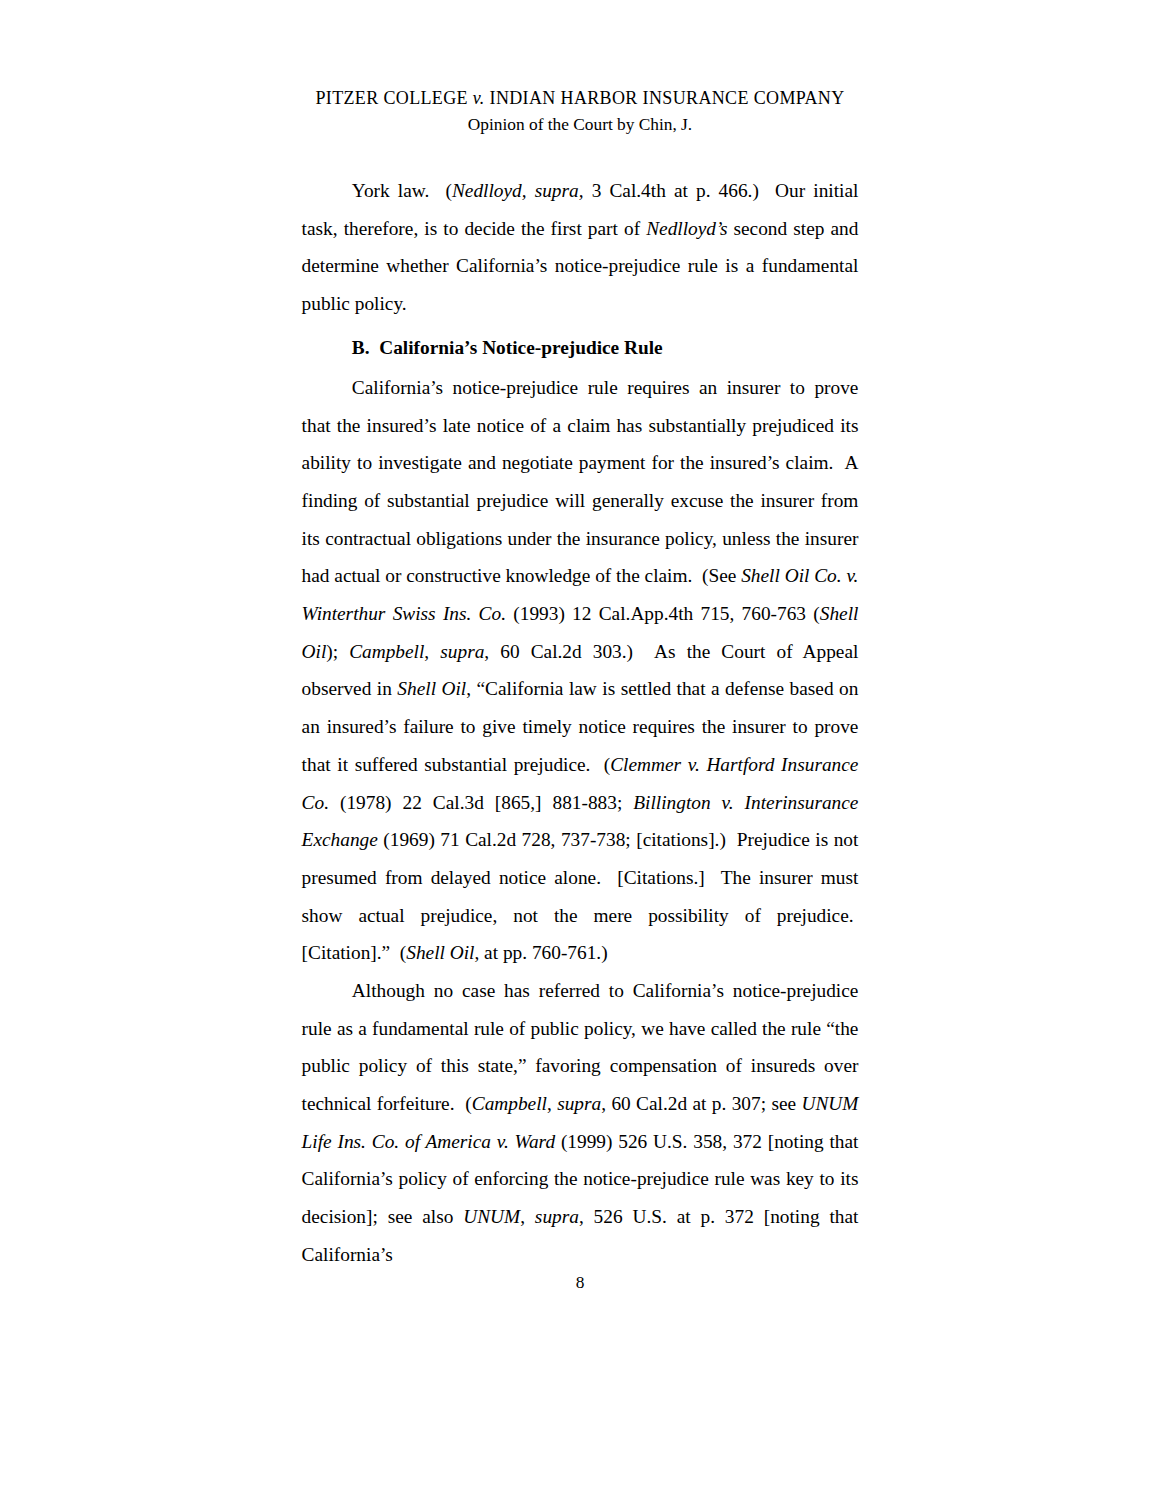PITZER COLLEGE v. INDIAN HARBOR INSURANCE COMPANY
Opinion of the Court by Chin, J.
York law. (Nedlloyd, supra, 3 Cal.4th at p. 466.) Our initial task, therefore, is to decide the first part of Nedlloyd’s second step and determine whether California’s notice-prejudice rule is a fundamental public policy.
B. California’s Notice-prejudice Rule
California’s notice-prejudice rule requires an insurer to prove that the insured’s late notice of a claim has substantially prejudiced its ability to investigate and negotiate payment for the insured’s claim. A finding of substantial prejudice will generally excuse the insurer from its contractual obligations under the insurance policy, unless the insurer had actual or constructive knowledge of the claim. (See Shell Oil Co. v. Winterthur Swiss Ins. Co. (1993) 12 Cal.App.4th 715, 760-763 (Shell Oil); Campbell, supra, 60 Cal.2d 303.) As the Court of Appeal observed in Shell Oil, “California law is settled that a defense based on an insured’s failure to give timely notice requires the insurer to prove that it suffered substantial prejudice. (Clemmer v. Hartford Insurance Co. (1978) 22 Cal.3d [865,] 881-883; Billington v. Interinsurance Exchange (1969) 71 Cal.2d 728, 737-738; [citations].) Prejudice is not presumed from delayed notice alone. [Citations.] The insurer must show actual prejudice, not the mere possibility of prejudice. [Citation].” (Shell Oil, at pp. 760-761.)
Although no case has referred to California’s notice-prejudice rule as a fundamental rule of public policy, we have called the rule “the public policy of this state,” favoring compensation of insureds over technical forfeiture. (Campbell, supra, 60 Cal.2d at p. 307; see UNUM Life Ins. Co. of America v. Ward (1999) 526 U.S. 358, 372 [noting that California’s policy of enforcing the notice-prejudice rule was key to its decision]; see also UNUM, supra, 526 U.S. at p. 372 [noting that California’s
8